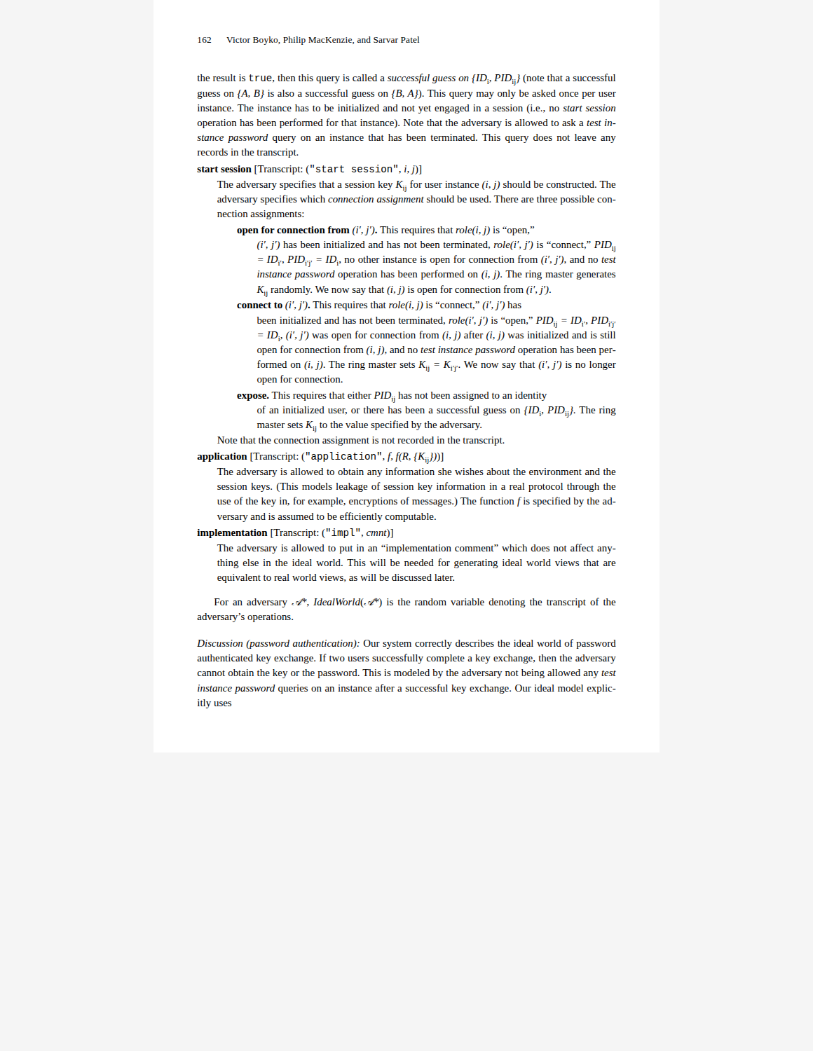162 Victor Boyko, Philip MacKenzie, and Sarvar Patel
the result is true, then this query is called a successful guess on {IDi, PIDij} (note that a successful guess on {A, B} is also a successful guess on {B, A}). This query may only be asked once per user instance. The instance has to be initialized and not yet engaged in a session (i.e., no start session operation has been performed for that instance). Note that the adversary is allowed to ask a test instance password query on an instance that has been terminated. This query does not leave any records in the transcript.
start session [Transcript: ("start session", i, j)]
The adversary specifies that a session key Kij for user instance (i, j) should be constructed. The adversary specifies which connection assignment should be used. There are three possible connection assignments:
open for connection from (i′, j′). This requires that role(i, j) is “open,”
(i′, j′) has been initialized and has not been terminated, role(i′, j′) is “connect,” PIDij = IDi′, PIDi′j′ = IDi, no other instance is open for connection from (i′, j′), and no test instance password operation has been performed on (i, j). The ring master generates Kij randomly. We now say that (i, j) is open for connection from (i′, j′).
connect to (i′, j′). This requires that role(i, j) is “connect,” (i′, j′) has
been initialized and has not been terminated, role(i′, j′) is “open,” PIDij = IDi′, PIDi′j′ = IDi, (i′, j′) was open for connection from (i, j) after (i, j) was initialized and is still open for connection from (i, j), and no test instance password operation has been performed on (i, j). The ring master sets Kij = Ki′j′. We now say that (i′, j′) is no longer open for connection.
expose. This requires that either PIDij has not been assigned to an identity
of an initialized user, or there has been a successful guess on {IDi, PIDij}. The ring master sets Kij to the value specified by the adversary.
Note that the connection assignment is not recorded in the transcript.
application [Transcript: ("application", f, f(R, {Kij}))]
The adversary is allowed to obtain any information she wishes about the environment and the session keys. (This models leakage of session key information in a real protocol through the use of the key in, for example, encryptions of messages.) The function f is specified by the adversary and is assumed to be efficiently computable.
implementation [Transcript: ("impl", cmnt)]
The adversary is allowed to put in an “implementation comment” which does not affect anything else in the ideal world. This will be needed for generating ideal world views that are equivalent to real world views, as will be discussed later.
For an adversary 𝒜*, IdealWorld(𝒜*) is the random variable denoting the transcript of the adversary’s operations.
Discussion (password authentication): Our system correctly describes the ideal world of password authenticated key exchange. If two users successfully complete a key exchange, then the adversary cannot obtain the key or the password. This is modeled by the adversary not being allowed any test instance password queries on an instance after a successful key exchange. Our ideal model explicitly uses